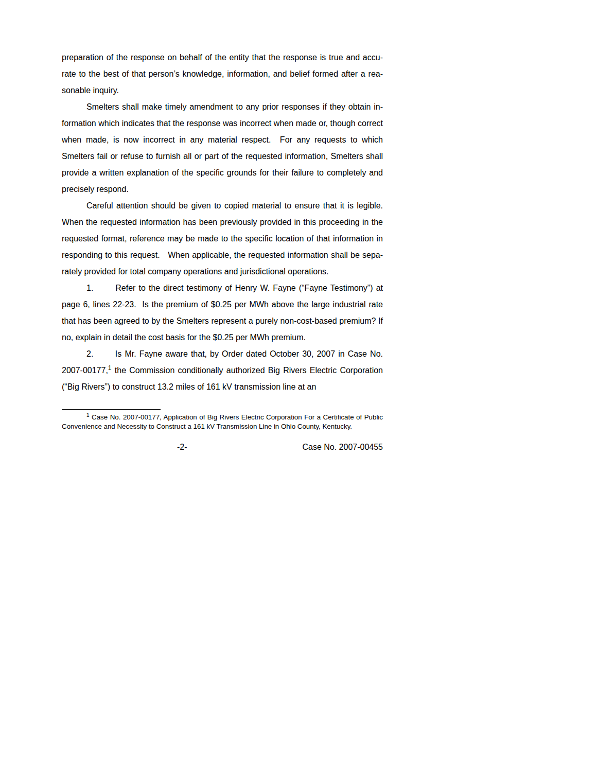preparation of the response on behalf of the entity that the response is true and accurate to the best of that person’s knowledge, information, and belief formed after a reasonable inquiry.
Smelters shall make timely amendment to any prior responses if they obtain information which indicates that the response was incorrect when made or, though correct when made, is now incorrect in any material respect. For any requests to which Smelters fail or refuse to furnish all or part of the requested information, Smelters shall provide a written explanation of the specific grounds for their failure to completely and precisely respond.
Careful attention should be given to copied material to ensure that it is legible. When the requested information has been previously provided in this proceeding in the requested format, reference may be made to the specific location of that information in responding to this request. When applicable, the requested information shall be separately provided for total company operations and jurisdictional operations.
1. Refer to the direct testimony of Henry W. Fayne (“Fayne Testimony”) at page 6, lines 22-23. Is the premium of $0.25 per MWh above the large industrial rate that has been agreed to by the Smelters represent a purely non-cost-based premium? If no, explain in detail the cost basis for the $0.25 per MWh premium.
2. Is Mr. Fayne aware that, by Order dated October 30, 2007 in Case No. 2007-00177,1 the Commission conditionally authorized Big Rivers Electric Corporation (“Big Rivers”) to construct 13.2 miles of 161 kV transmission line at an
1 Case No. 2007-00177, Application of Big Rivers Electric Corporation For a Certificate of Public Convenience and Necessity to Construct a 161 kV Transmission Line in Ohio County, Kentucky.
-2- Case No. 2007-00455